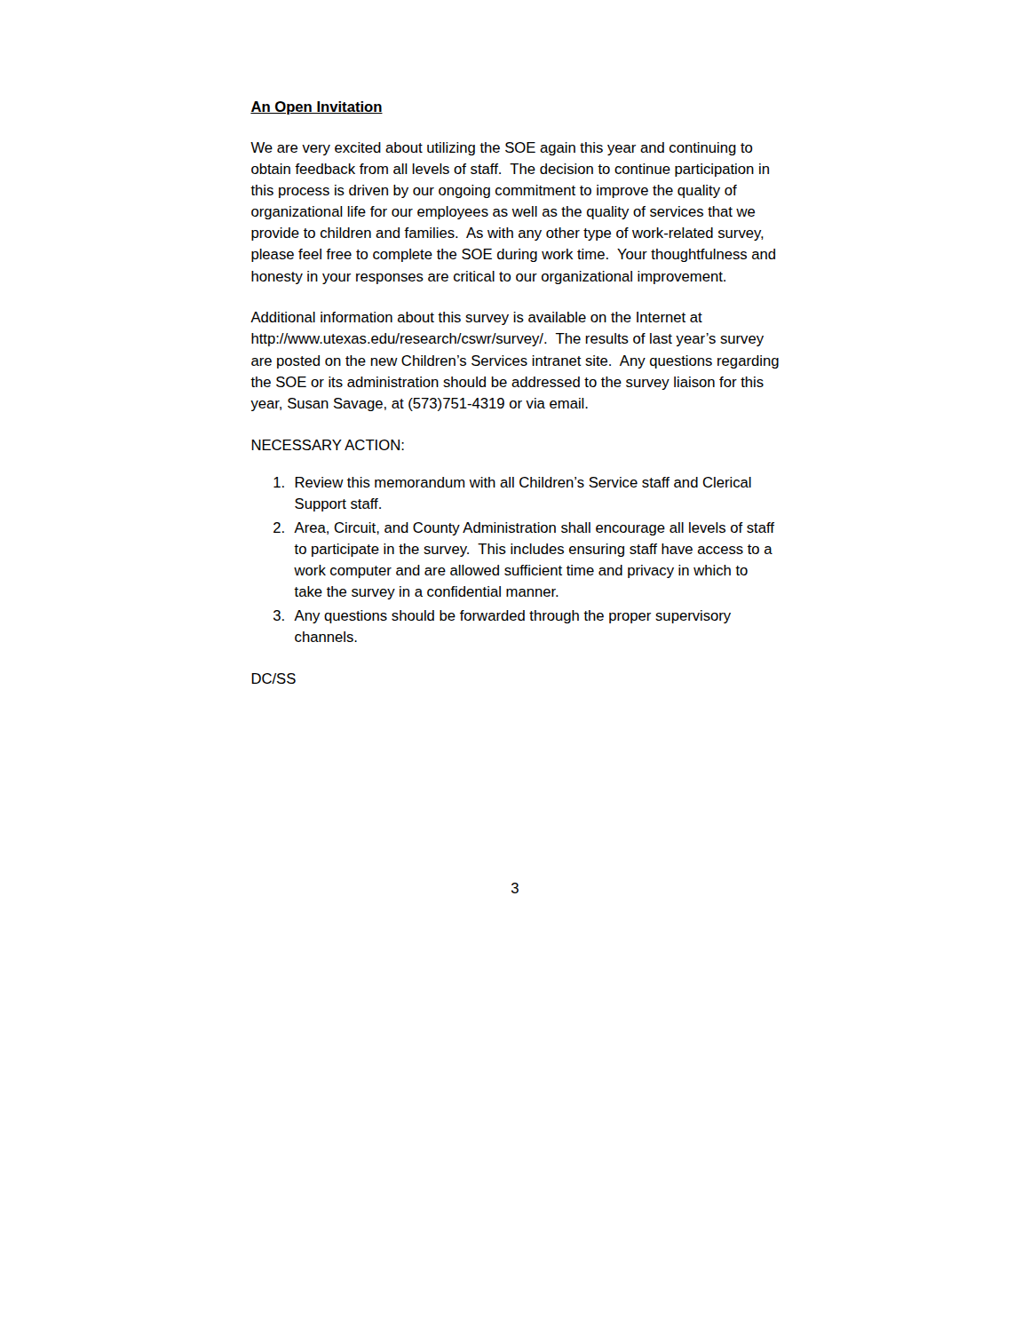An Open Invitation
We are very excited about utilizing the SOE again this year and continuing to obtain feedback from all levels of staff. The decision to continue participation in this process is driven by our ongoing commitment to improve the quality of organizational life for our employees as well as the quality of services that we provide to children and families. As with any other type of work-related survey, please feel free to complete the SOE during work time. Your thoughtfulness and honesty in your responses are critical to our organizational improvement.
Additional information about this survey is available on the Internet at http://www.utexas.edu/research/cswr/survey/. The results of last year’s survey are posted on the new Children’s Services intranet site. Any questions regarding the SOE or its administration should be addressed to the survey liaison for this year, Susan Savage, at (573)751-4319 or via email.
NECESSARY ACTION:
Review this memorandum with all Children’s Service staff and Clerical Support staff.
Area, Circuit, and County Administration shall encourage all levels of staff to participate in the survey. This includes ensuring staff have access to a work computer and are allowed sufficient time and privacy in which to take the survey in a confidential manner.
Any questions should be forwarded through the proper supervisory channels.
DC/SS
3